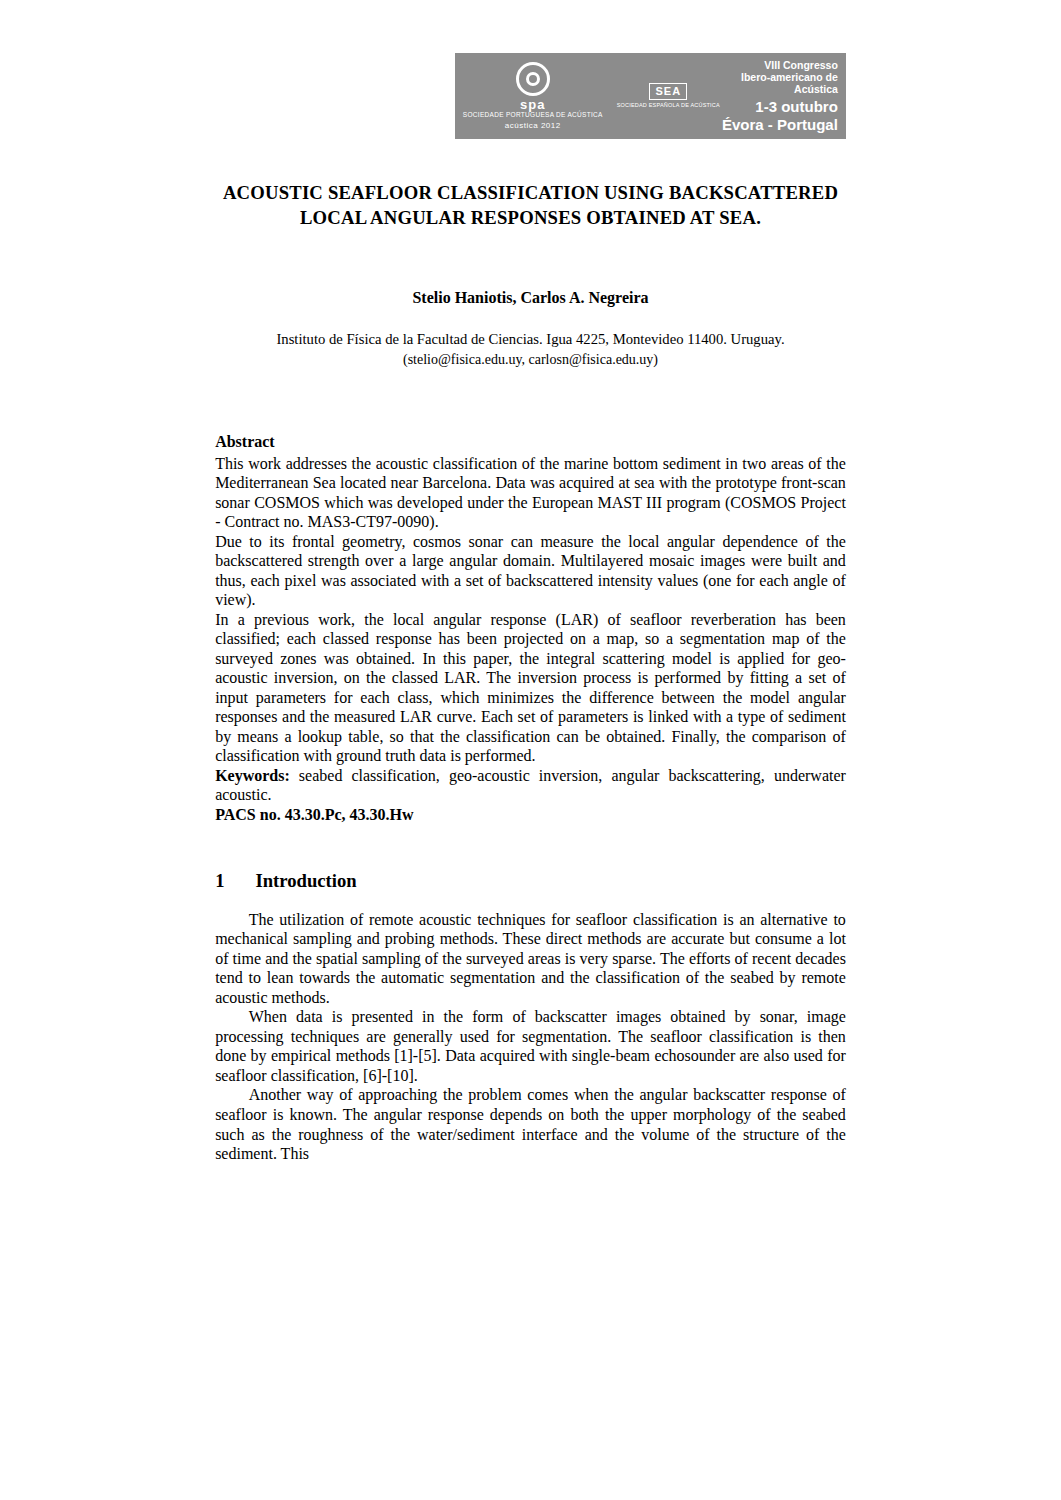spa
SOCIEDADE PORTUGUESA DE ACÚSTICA
acústica 2012
SEA
SOCIEDAD ESPAÑOLA DE ACÚSTICA
VIII Congresso
Ibero-americano de Acústica
1-3 outubro
Évora - Portugal
Acoustic Seafloor Classification Using Backscattered Local Angular Responses Obtained at Sea.
Stelio Haniotis, Carlos A. Negreira
Instituto de Física de la Facultad de Ciencias. Igua 4225, Montevideo 11400. Uruguay.
(stelio@fisica.edu.uy, carlosn@fisica.edu.uy)
Abstract
This work addresses the acoustic classification of the marine bottom sediment in two areas of the Mediterranean Sea located near Barcelona. Data was acquired at sea with the prototype front-scan sonar COSMOS which was developed under the European MAST III program (COSMOS Project - Contract no. MAS3-CT97-0090).
Due to its frontal geometry, cosmos sonar can measure the local angular dependence of the backscattered strength over a large angular domain. Multilayered mosaic images were built and thus, each pixel was associated with a set of backscattered intensity values (one for each angle of view).
In a previous work, the local angular response (LAR) of seafloor reverberation has been classified; each classed response has been projected on a map, so a segmentation map of the surveyed zones was obtained. In this paper, the integral scattering model is applied for geo-acoustic inversion, on the classed LAR. The inversion process is performed by fitting a set of input parameters for each class, which minimizes the difference between the model angular responses and the measured LAR curve. Each set of parameters is linked with a type of sediment by means a lookup table, so that the classification can be obtained. Finally, the comparison of classification with ground truth data is performed.
Keywords: seabed classification, geo-acoustic inversion, angular backscattering, underwater acoustic.
PACS no. 43.30.Pc, 43.30.Hw
1 Introduction
The utilization of remote acoustic techniques for seafloor classification is an alternative to mechanical sampling and probing methods. These direct methods are accurate but consume a lot of time and the spatial sampling of the surveyed areas is very sparse. The efforts of recent decades tend to lean towards the automatic segmentation and the classification of the seabed by remote acoustic methods.
When data is presented in the form of backscatter images obtained by sonar, image processing techniques are generally used for segmentation. The seafloor classification is then done by empirical methods [1]-[5]. Data acquired with single-beam echosounder are also used for seafloor classification, [6]-[10].
Another way of approaching the problem comes when the angular backscatter response of seafloor is known. The angular response depends on both the upper morphology of the seabed such as the roughness of the water/sediment interface and the volume of the structure of the sediment. This